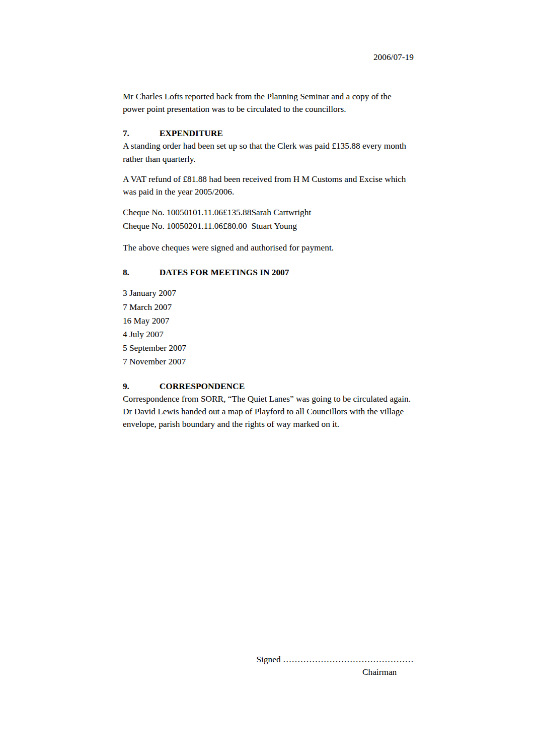2006/07-19
Mr Charles Lofts reported back from the Planning Seminar and a copy of the power point presentation was to be circulated to the councillors.
7. EXPENDITURE
A standing order had been set up so that the Clerk was paid £135.88 every month rather than quarterly.
A VAT refund of £81.88 had been received from H M Customs and Excise which was paid in the year 2005/2006.
| Cheque No. 100501 | 01.11.06 | £135.88 | Sarah Cartwright |
| Cheque No. 100502 | 01.11.06 | £80.00 | Stuart Young |
The above cheques were signed and authorised for payment.
8. DATES FOR MEETINGS IN 2007
3 January 2007
7 March 2007
16 May 2007
4 July 2007
5 September 2007
7 November 2007
9. CORRESPONDENCE
Correspondence from SORR, “The Quiet Lanes” was going to be circulated again. Dr David Lewis handed out a map of Playford to all Councillors with the village envelope, parish boundary and the rights of way marked on it.
Signed ……………………………………… Chairman